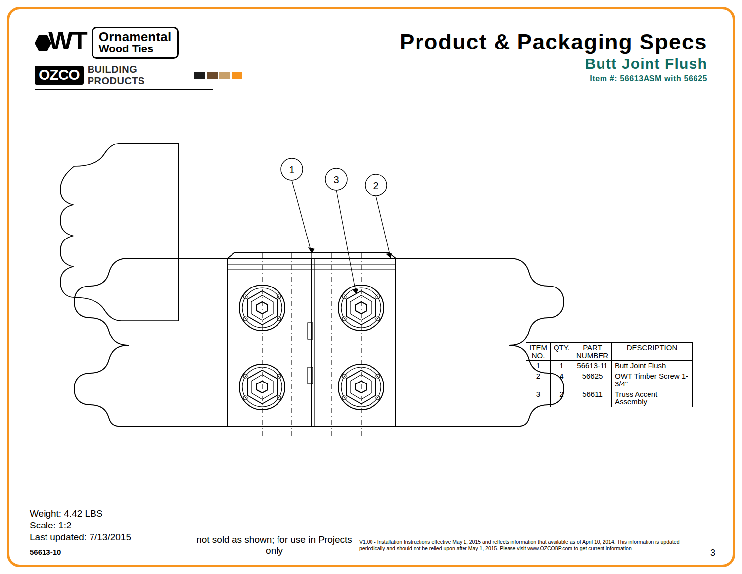WT
Ornamental Wood Ties
OZCO BUILDING PRODUCTS
Product & Packaging Specs
Butt Joint Flush
Item #: 56613ASM with 56625
1 3 2
| ITEM NO. | QTY. | PART NUMBER | DESCRIPTION |
| --- | --- | --- | --- |
| 1 | 1 | 56613-11 | Butt Joint Flush |
| 2 | 4 | 56625 | OWT Timber Screw 1-3/4" |
| 3 | 2 | 56611 | Truss Accent Assembly |
Weight: 4.42 LBS
Scale: 1:2
Last updated: 7/13/2015
56613-10
not sold as shown; for use in Projects only
V1.00 - Installation Instructions effective May 1, 2015 and reflects information that available as of April 10, 2014. This information is updated periodically and should not be relied upon after May 1, 2015. Please visit www.OZCOBP.com to get current information
3